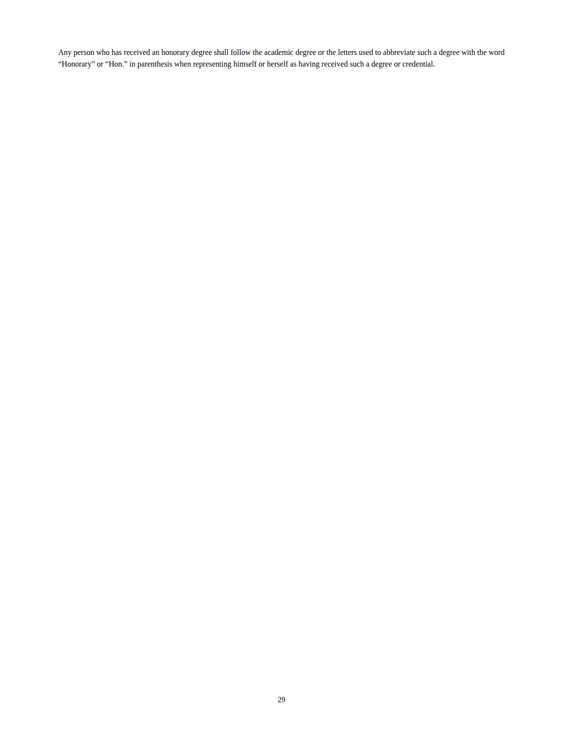Any person who has received an honorary degree shall follow the academic degree or the letters used to abbreviate such a degree with the word “Honorary” or “Hon.” in parenthesis when representing himself or herself as having received such a degree or credential.
29